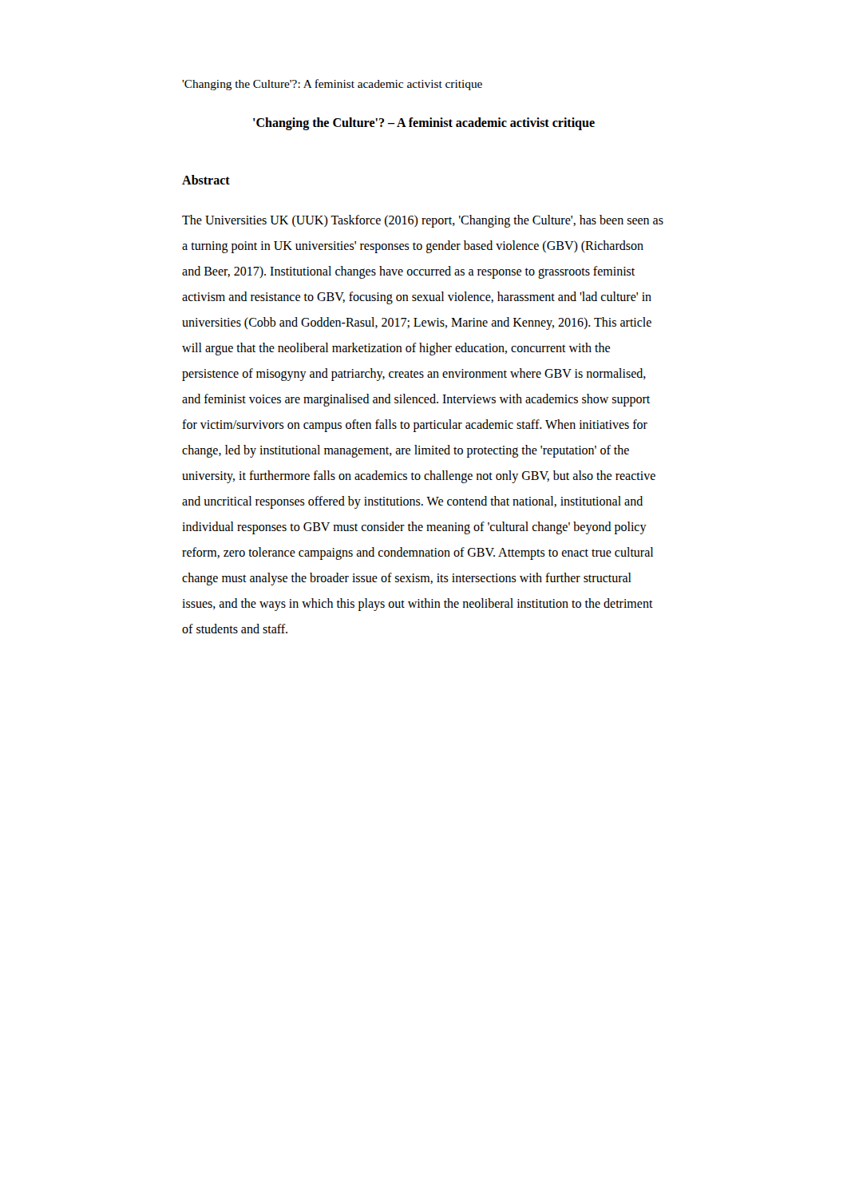'Changing the Culture'?: A feminist academic activist critique
'Changing the Culture'? – A feminist academic activist critique
Abstract
The Universities UK (UUK) Taskforce (2016) report, 'Changing the Culture', has been seen as a turning point in UK universities' responses to gender based violence (GBV) (Richardson and Beer, 2017). Institutional changes have occurred as a response to grassroots feminist activism and resistance to GBV, focusing on sexual violence, harassment and 'lad culture' in universities (Cobb and Godden-Rasul, 2017; Lewis, Marine and Kenney, 2016). This article will argue that the neoliberal marketization of higher education, concurrent with the persistence of misogyny and patriarchy, creates an environment where GBV is normalised, and feminist voices are marginalised and silenced. Interviews with academics show support for victim/survivors on campus often falls to particular academic staff. When initiatives for change, led by institutional management, are limited to protecting the 'reputation' of the university, it furthermore falls on academics to challenge not only GBV, but also the reactive and uncritical responses offered by institutions. We contend that national, institutional and individual responses to GBV must consider the meaning of 'cultural change' beyond policy reform, zero tolerance campaigns and condemnation of GBV. Attempts to enact true cultural change must analyse the broader issue of sexism, its intersections with further structural issues, and the ways in which this plays out within the neoliberal institution to the detriment of students and staff.